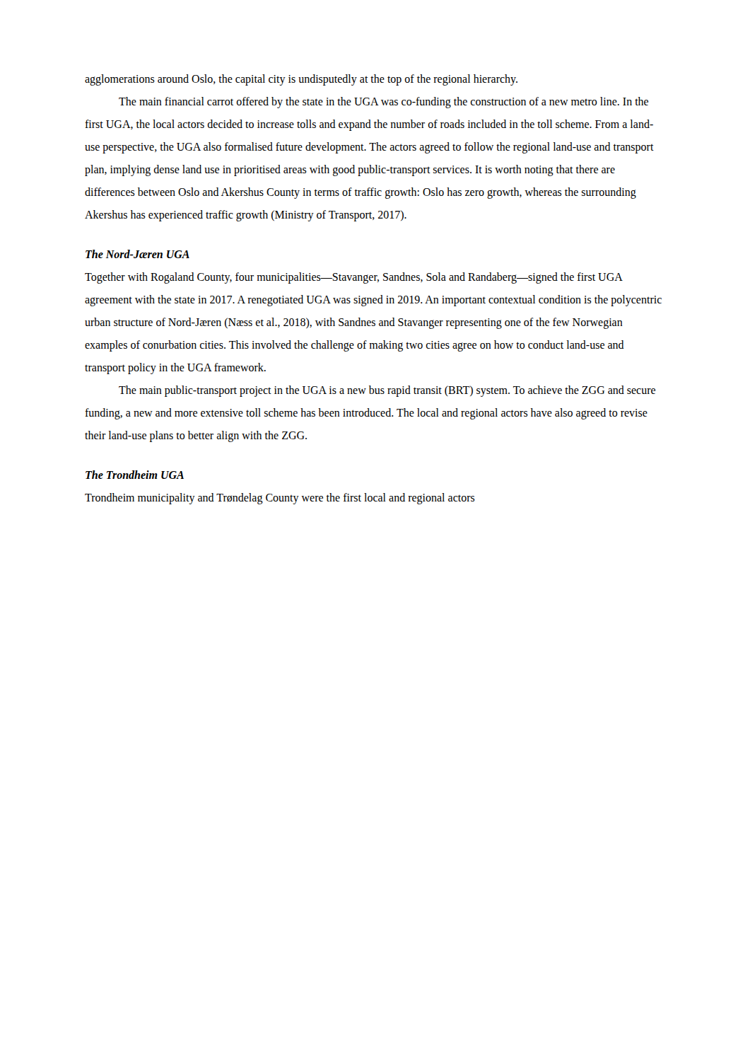agglomerations around Oslo, the capital city is undisputedly at the top of the regional hierarchy.
The main financial carrot offered by the state in the UGA was co-funding the construction of a new metro line. In the first UGA, the local actors decided to increase tolls and expand the number of roads included in the toll scheme. From a land-use perspective, the UGA also formalised future development. The actors agreed to follow the regional land-use and transport plan, implying dense land use in prioritised areas with good public-transport services. It is worth noting that there are differences between Oslo and Akershus County in terms of traffic growth: Oslo has zero growth, whereas the surrounding Akershus has experienced traffic growth (Ministry of Transport, 2017).
The Nord-Jæren UGA
Together with Rogaland County, four municipalities—Stavanger, Sandnes, Sola and Randaberg—signed the first UGA agreement with the state in 2017. A renegotiated UGA was signed in 2019. An important contextual condition is the polycentric urban structure of Nord-Jæren (Næss et al., 2018), with Sandnes and Stavanger representing one of the few Norwegian examples of conurbation cities. This involved the challenge of making two cities agree on how to conduct land-use and transport policy in the UGA framework.
The main public-transport project in the UGA is a new bus rapid transit (BRT) system. To achieve the ZGG and secure funding, a new and more extensive toll scheme has been introduced. The local and regional actors have also agreed to revise their land-use plans to better align with the ZGG.
The Trondheim UGA
Trondheim municipality and Trøndelag County were the first local and regional actors